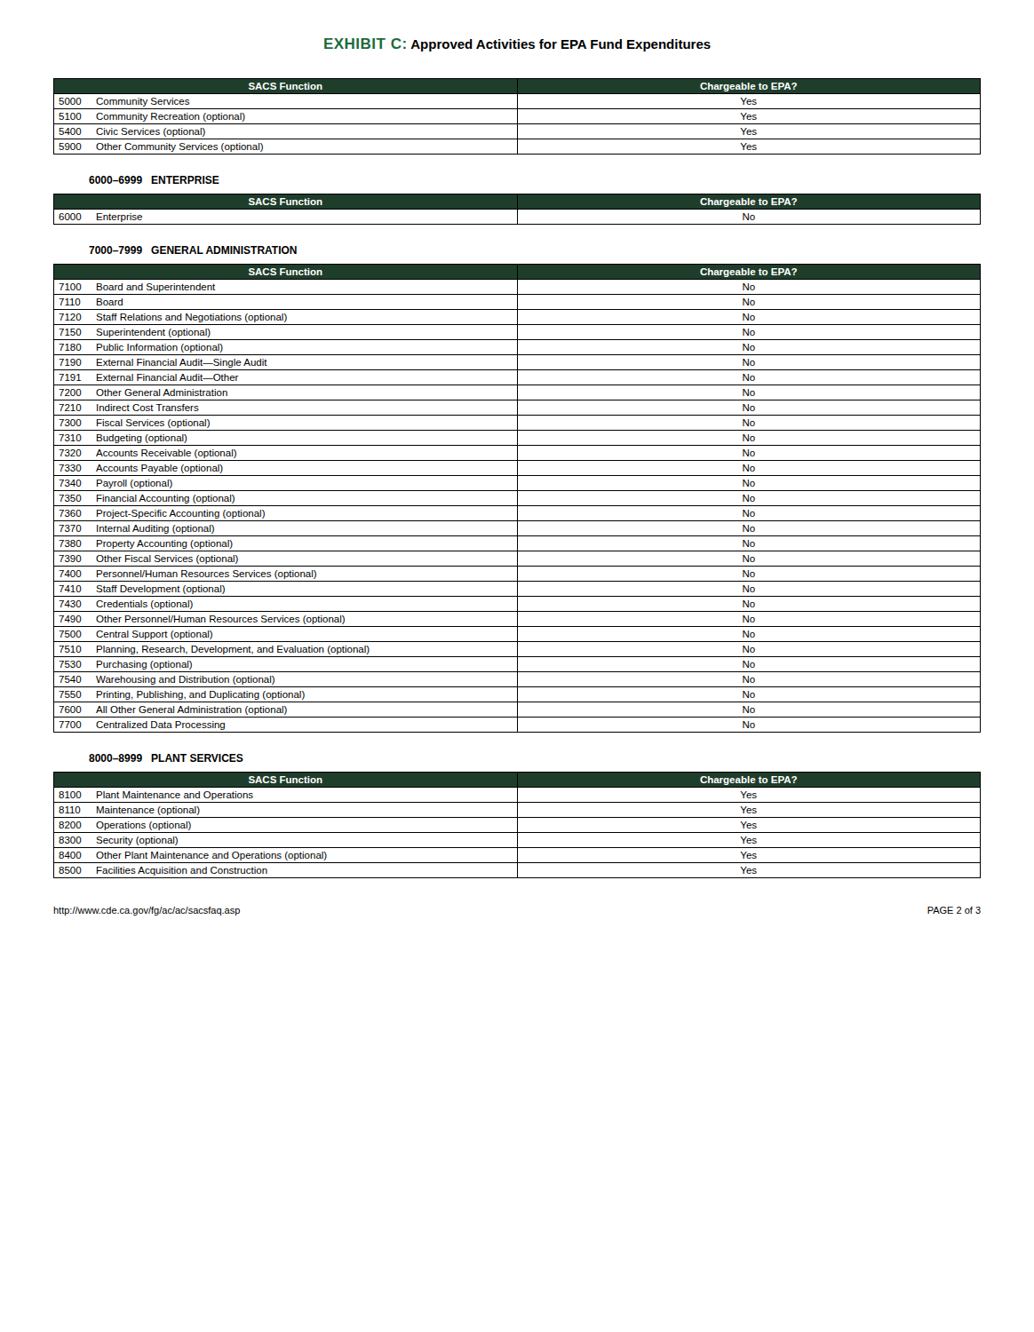EXHIBIT C: Approved Activities for EPA Fund Expenditures
| SACS Function | Chargeable to EPA? |
| --- | --- |
| 5000 Community Services | Yes |
| 5100 Community Recreation (optional) | Yes |
| 5400 Civic Services (optional) | Yes |
| 5900 Other Community Services (optional) | Yes |
6000–6999 ENTERPRISE
| SACS Function | Chargeable to EPA? |
| --- | --- |
| 6000 Enterprise | No |
7000–7999 GENERAL ADMINISTRATION
| SACS Function | Chargeable to EPA? |
| --- | --- |
| 7100 Board and Superintendent | No |
| 7110 Board | No |
| 7120 Staff Relations and Negotiations (optional) | No |
| 7150 Superintendent (optional) | No |
| 7180 Public Information (optional) | No |
| 7190 External Financial Audit—Single Audit | No |
| 7191 External Financial Audit—Other | No |
| 7200 Other General Administration | No |
| 7210 Indirect Cost Transfers | No |
| 7300 Fiscal Services (optional) | No |
| 7310 Budgeting (optional) | No |
| 7320 Accounts Receivable (optional) | No |
| 7330 Accounts Payable (optional) | No |
| 7340 Payroll (optional) | No |
| 7350 Financial Accounting (optional) | No |
| 7360 Project-Specific Accounting (optional) | No |
| 7370 Internal Auditing (optional) | No |
| 7380 Property Accounting (optional) | No |
| 7390 Other Fiscal Services (optional) | No |
| 7400 Personnel/Human Resources Services (optional) | No |
| 7410 Staff Development (optional) | No |
| 7430 Credentials (optional) | No |
| 7490 Other Personnel/Human Resources Services (optional) | No |
| 7500 Central Support (optional) | No |
| 7510 Planning, Research, Development, and Evaluation (optional) | No |
| 7530 Purchasing (optional) | No |
| 7540 Warehousing and Distribution (optional) | No |
| 7550 Printing, Publishing, and Duplicating (optional) | No |
| 7600 All Other General Administration (optional) | No |
| 7700 Centralized Data Processing | No |
8000–8999 PLANT SERVICES
| SACS Function | Chargeable to EPA? |
| --- | --- |
| 8100 Plant Maintenance and Operations | Yes |
| 8110 Maintenance (optional) | Yes |
| 8200 Operations (optional) | Yes |
| 8300 Security (optional) | Yes |
| 8400 Other Plant Maintenance and Operations (optional) | Yes |
| 8500 Facilities Acquisition and Construction | Yes |
http://www.cde.ca.gov/fg/ac/ac/sacsfaq.asp PAGE 2 of 3